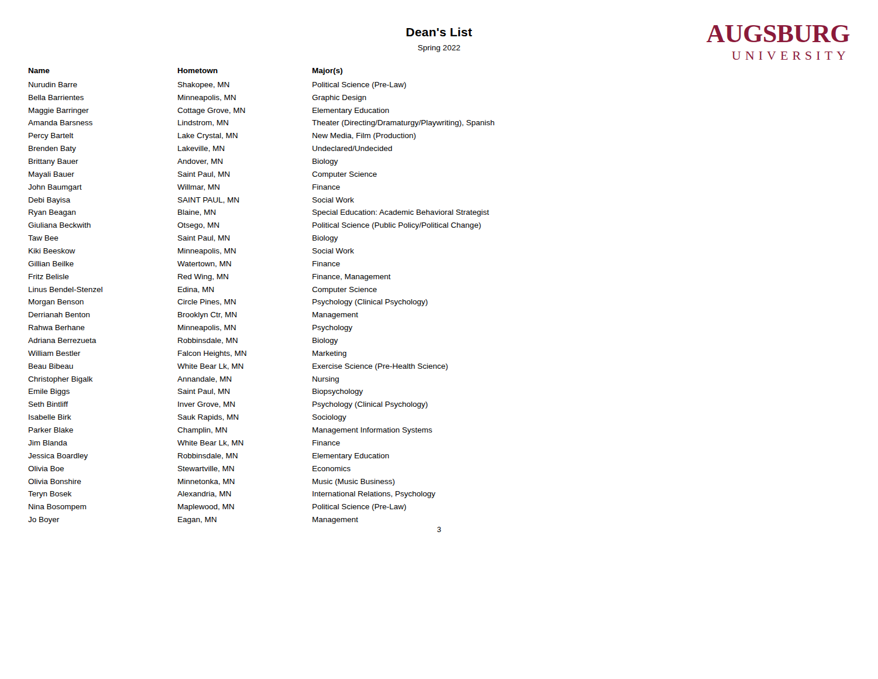Dean's List
Spring 2022
AUGSBURG UNIVERSITY
| Name | Hometown | Major(s) |
| --- | --- | --- |
| Nurudin Barre | Shakopee, MN | Political Science (Pre-Law) |
| Bella Barrientes | Minneapolis, MN | Graphic Design |
| Maggie Barringer | Cottage Grove, MN | Elementary Education |
| Amanda Barsness | Lindstrom, MN | Theater (Directing/Dramaturgy/Playwriting), Spanish |
| Percy Bartelt | Lake Crystal, MN | New Media, Film (Production) |
| Brenden Baty | Lakeville, MN | Undeclared/Undecided |
| Brittany Bauer | Andover, MN | Biology |
| Mayali Bauer | Saint Paul, MN | Computer Science |
| John Baumgart | Willmar, MN | Finance |
| Debi Bayisa | SAINT PAUL, MN | Social Work |
| Ryan Beagan | Blaine, MN | Special Education: Academic Behavioral Strategist |
| Giuliana Beckwith | Otsego, MN | Political Science (Public Policy/Political Change) |
| Taw Bee | Saint Paul, MN | Biology |
| Kiki Beeskow | Minneapolis, MN | Social Work |
| Gillian Beilke | Watertown, MN | Finance |
| Fritz Belisle | Red Wing, MN | Finance, Management |
| Linus Bendel-Stenzel | Edina, MN | Computer Science |
| Morgan Benson | Circle Pines, MN | Psychology (Clinical Psychology) |
| Derrianah Benton | Brooklyn Ctr, MN | Management |
| Rahwa Berhane | Minneapolis, MN | Psychology |
| Adriana Berrezueta | Robbinsdale, MN | Biology |
| William Bestler | Falcon Heights, MN | Marketing |
| Beau Bibeau | White Bear Lk, MN | Exercise Science (Pre-Health Science) |
| Christopher Bigalk | Annandale, MN | Nursing |
| Emile Biggs | Saint Paul, MN | Biopsychology |
| Seth Bintliff | Inver Grove, MN | Psychology (Clinical Psychology) |
| Isabelle Birk | Sauk Rapids, MN | Sociology |
| Parker Blake | Champlin, MN | Management Information Systems |
| Jim Blanda | White Bear Lk, MN | Finance |
| Jessica Boardley | Robbinsdale, MN | Elementary Education |
| Olivia Boe | Stewartville, MN | Economics |
| Olivia Bonshire | Minnetonka, MN | Music (Music Business) |
| Teryn Bosek | Alexandria, MN | International Relations, Psychology |
| Nina Bosompem | Maplewood, MN | Political Science (Pre-Law) |
| Jo Boyer | Eagan, MN | Management |
3